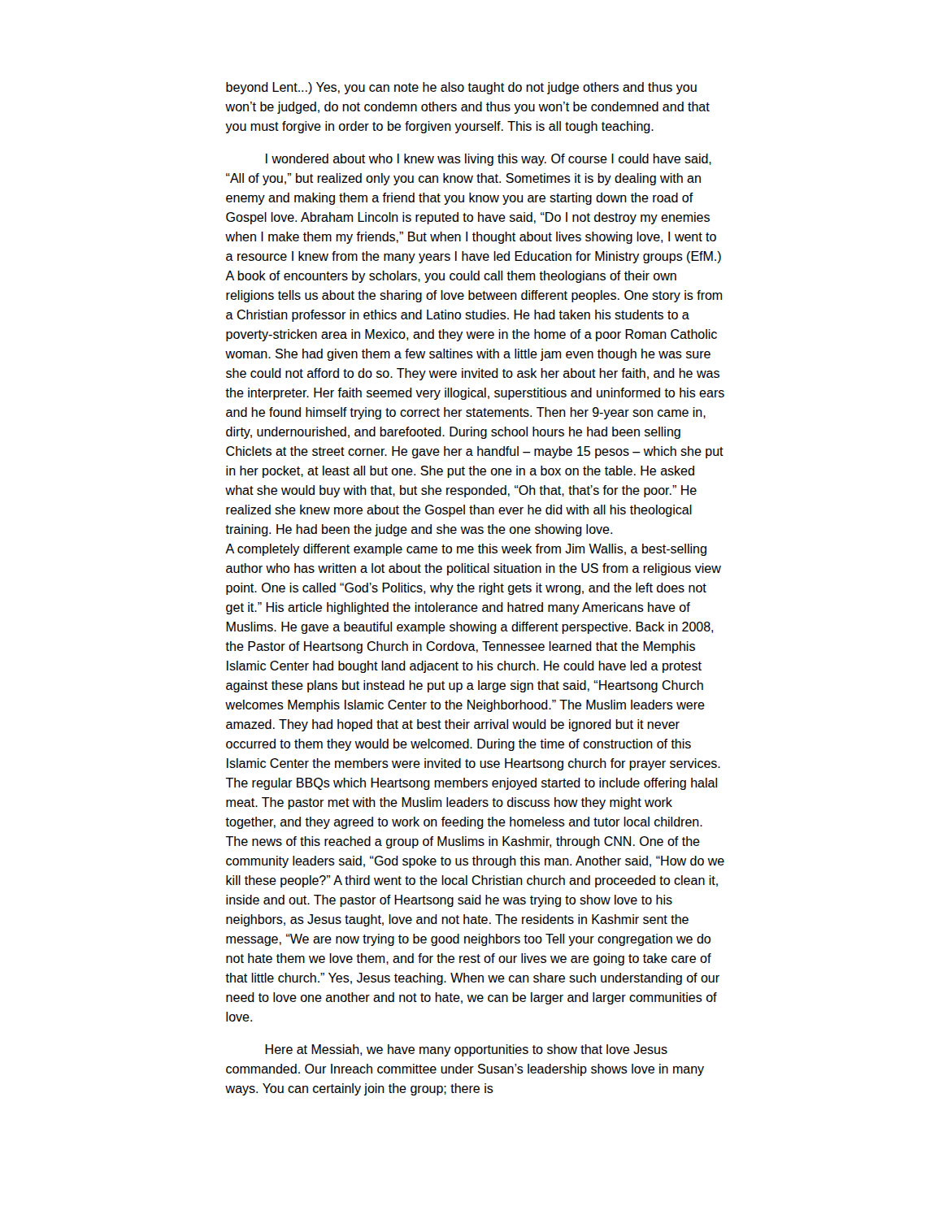beyond Lent...) Yes, you can note he also taught do not judge others and thus you won’t be judged, do not condemn others and thus you won’t be condemned and that you must forgive in order to be forgiven yourself. This is all tough teaching.
I wondered about who I knew was living this way. Of course I could have said, “All of you,” but realized only you can know that. Sometimes it is by dealing with an enemy and making them a friend that you know you are starting down the road of Gospel love. Abraham Lincoln is reputed to have said, “Do I not destroy my enemies when I make them my friends,” But when I thought about lives showing love, I went to a resource I knew from the many years I have led Education for Ministry groups (EfM.) A book of encounters by scholars, you could call them theologians of their own religions tells us about the sharing of love between different peoples. One story is from a Christian professor in ethics and Latino studies. He had taken his students to a poverty-stricken area in Mexico, and they were in the home of a poor Roman Catholic woman. She had given them a few saltines with a little jam even though he was sure she could not afford to do so. They were invited to ask her about her faith, and he was the interpreter. Her faith seemed very illogical, superstitious and uninformed to his ears and he found himself trying to correct her statements. Then her 9-year son came in, dirty, undernourished, and barefooted. During school hours he had been selling Chiclets at the street corner. He gave her a handful – maybe 15 pesos – which she put in her pocket, at least all but one. She put the one in a box on the table. He asked what she would buy with that, but she responded, “Oh that, that’s for the poor.” He realized she knew more about the Gospel than ever he did with all his theological training. He had been the judge and she was the one showing love.
A completely different example came to me this week from Jim Wallis, a best-selling author who has written a lot about the political situation in the US from a religious view point. One is called “God’s Politics, why the right gets it wrong, and the left does not get it.” His article highlighted the intolerance and hatred many Americans have of Muslims. He gave a beautiful example showing a different perspective. Back in 2008, the Pastor of Heartsong Church in Cordova, Tennessee learned that the Memphis Islamic Center had bought land adjacent to his church. He could have led a protest against these plans but instead he put up a large sign that said, “Heartsong Church welcomes Memphis Islamic Center to the Neighborhood.” The Muslim leaders were amazed. They had hoped that at best their arrival would be ignored but it never occurred to them they would be welcomed. During the time of construction of this Islamic Center the members were invited to use Heartsong church for prayer services. The regular BBQs which Heartsong members enjoyed started to include offering halal meat. The pastor met with the Muslim leaders to discuss how they might work together, and they agreed to work on feeding the homeless and tutor local children. The news of this reached a group of Muslims in Kashmir, through CNN. One of the community leaders said, “God spoke to us through this man. Another said, “How do we kill these people?” A third went to the local Christian church and proceeded to clean it, inside and out. The pastor of Heartsong said he was trying to show love to his neighbors, as Jesus taught, love and not hate. The residents in Kashmir sent the message, “We are now trying to be good neighbors too Tell your congregation we do not hate them we love them, and for the rest of our lives we are going to take care of that little church.” Yes, Jesus teaching. When we can share such understanding of our need to love one another and not to hate, we can be larger and larger communities of love.
Here at Messiah, we have many opportunities to show that love Jesus commanded. Our Inreach committee under Susan’s leadership shows love in many ways. You can certainly join the group; there is